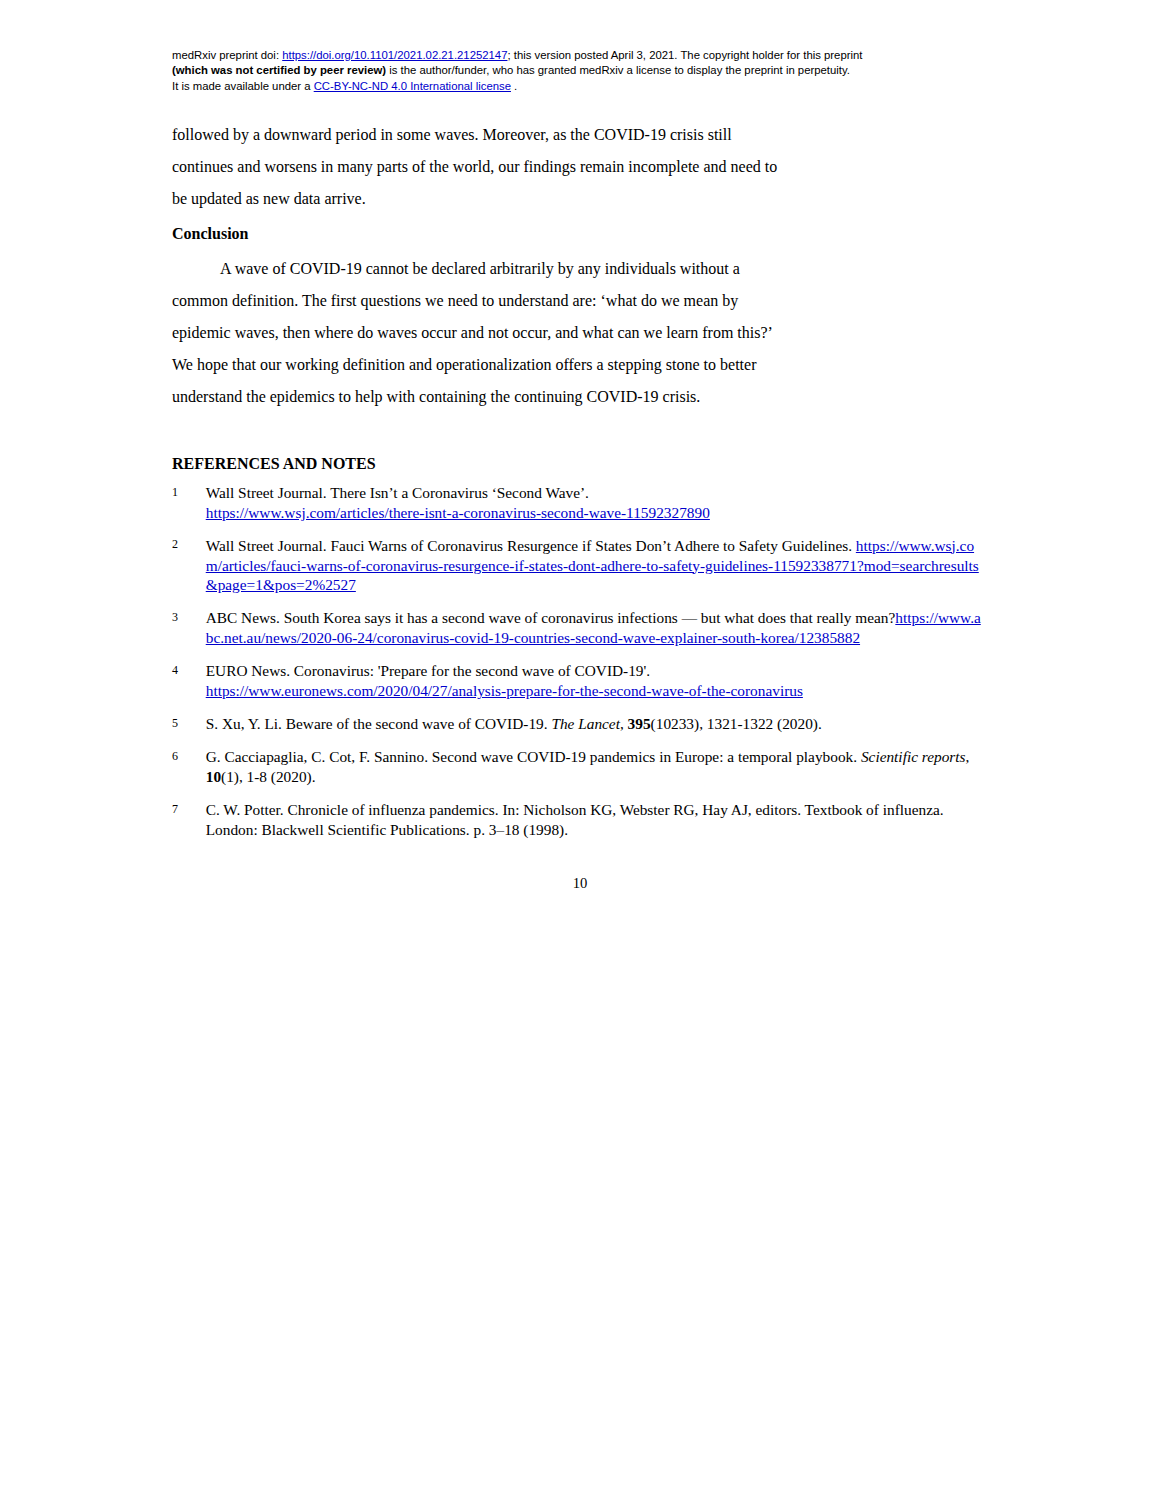medRxiv preprint doi: https://doi.org/10.1101/2021.02.21.21252147; this version posted April 3, 2021. The copyright holder for this preprint
(which was not certified by peer review) is the author/funder, who has granted medRxiv a license to display the preprint in perpetuity.
It is made available under a CC-BY-NC-ND 4.0 International license .
followed by a downward period in some waves. Moreover, as the COVID-19 crisis still
continues and worsens in many parts of the world, our findings remain incomplete and need to
be updated as new data arrive.
Conclusion
A wave of COVID-19 cannot be declared arbitrarily by any individuals without a
common definition. The first questions we need to understand are: ‘what do we mean by
epidemic waves, then where do waves occur and not occur, and what can we learn from this?’
We hope that our working definition and operationalization offers a stepping stone to better
understand the epidemics to help with containing the continuing COVID-19 crisis.
REFERENCES AND NOTES
Wall Street Journal. There Isn’t a Coronavirus ‘Second Wave’.
https://www.wsj.com/articles/there-isnt-a-coronavirus-second-wave-11592327890
Wall Street Journal. Fauci Warns of Coronavirus Resurgence if States Don’t Adhere to Safety Guidelines. https://www.wsj.com/articles/fauci-warns-of-coronavirus-resurgence-if-states-dont-adhere-to-safety-guidelines-11592338771?mod=searchresults&page=1&pos=2%2527
ABC News. South Korea says it has a second wave of coronavirus infections — but what does that really mean?https://www.abc.net.au/news/2020-06-24/coronavirus-covid-19-countries-second-wave-explainer-south-korea/12385882
EURO News. Coronavirus: 'Prepare for the second wave of COVID-19'.
https://www.euronews.com/2020/04/27/analysis-prepare-for-the-second-wave-of-the-coronavirus
S. Xu, Y. Li. Beware of the second wave of COVID-19. The Lancet, 395(10233), 1321-1322 (2020).
G. Cacciapaglia, C. Cot, F. Sannino. Second wave COVID-19 pandemics in Europe: a temporal playbook. Scientific reports, 10(1), 1-8 (2020).
C. W. Potter. Chronicle of influenza pandemics. In: Nicholson KG, Webster RG, Hay AJ, editors. Textbook of influenza. London: Blackwell Scientific Publications. p. 3–18 (1998).
10